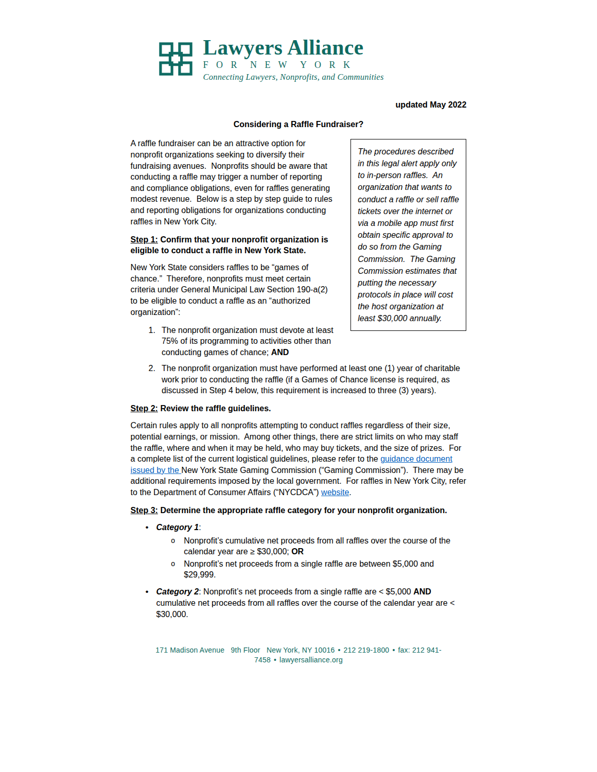Lawyers Alliance
F O R N E W Y O R K
Connecting Lawyers, Nonprofits, and Communities
updated May 2022
Considering a Raffle Fundraiser?
The procedures described in this legal alert apply only to in-person raffles. An organization that wants to conduct a raffle or sell raffle tickets over the internet or via a mobile app must first obtain specific approval to do so from the Gaming Commission. The Gaming Commission estimates that putting the necessary protocols in place will cost the host organization at least $30,000 annually.
A raffle fundraiser can be an attractive option for nonprofit organizations seeking to diversify their fundraising avenues. Nonprofits should be aware that conducting a raffle may trigger a number of reporting and compliance obligations, even for raffles generating modest revenue. Below is a step by step guide to rules and reporting obligations for organizations conducting raffles in New York City.
Step 1: Confirm that your nonprofit organization is eligible to conduct a raffle in New York State.
New York State considers raffles to be “games of chance.” Therefore, nonprofits must meet certain criteria under General Municipal Law Section 190-a(2) to be eligible to conduct a raffle as an “authorized organization”:
The nonprofit organization must devote at least 75% of its programming to activities other than conducting games of chance; AND
The nonprofit organization must have performed at least one (1) year of charitable work prior to conducting the raffle (if a Games of Chance license is required, as discussed in Step 4 below, this requirement is increased to three (3) years).
Step 2: Review the raffle guidelines.
Certain rules apply to all nonprofits attempting to conduct raffles regardless of their size, potential earnings, or mission. Among other things, there are strict limits on who may staff the raffle, where and when it may be held, who may buy tickets, and the size of prizes. For a complete list of the current logistical guidelines, please refer to the guidance document issued by the New York State Gaming Commission (“Gaming Commission”). There may be additional requirements imposed by the local government. For raffles in New York City, refer to the Department of Consumer Affairs (“NYCDCA”) website.
Step 3: Determine the appropriate raffle category for your nonprofit organization.
Category 1:
Nonprofit’s cumulative net proceeds from all raffles over the course of the calendar year are ≥ $30,000; OR
Nonprofit’s net proceeds from a single raffle are between $5,000 and $29,999.
Category 2: Nonprofit’s net proceeds from a single raffle are < $5,000 AND cumulative net proceeds from all raffles over the course of the calendar year are < $30,000.
171 Madison Avenue 9th Floor New York, NY 10016•212 219-1800•fax: 212 941-7458•lawyersalliance.org